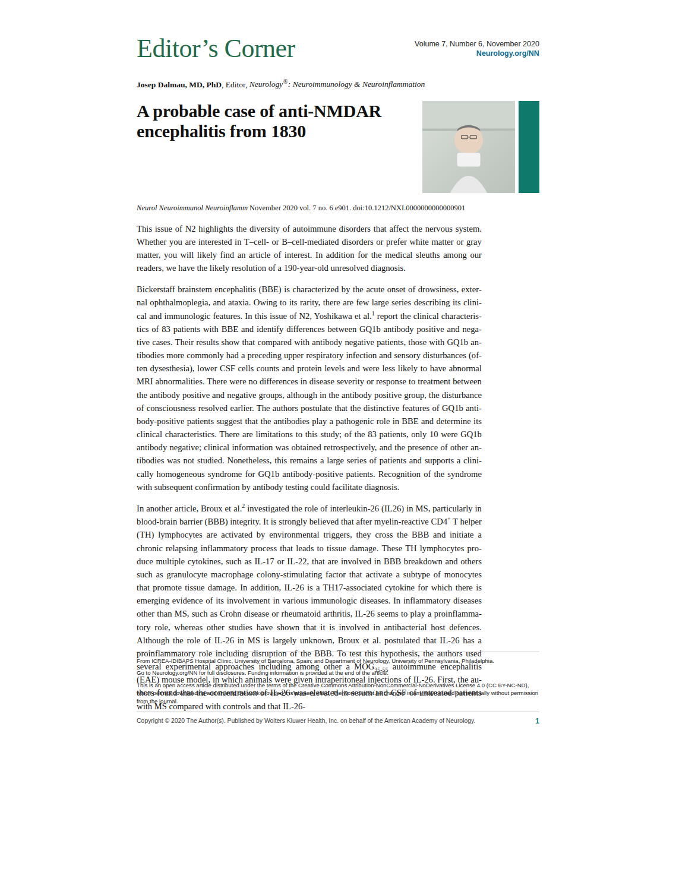Editor’s Corner
Volume 7, Number 6, November 2020
Neurology.org/NN
Josep Dalmau, MD, PhD, Editor, Neurology®: Neuroimmunology & Neuroinflammation
A probable case of anti-NMDAR
encephalitis from 1830
Neurol Neuroimmunol Neuroinflamm November 2020 vol. 7 no. 6 e901. doi:10.1212/NXI.0000000000000901
This issue of N2 highlights the diversity of autoimmune disorders that affect the nervous system. Whether you are interested in T–cell- or B–cell-mediated disorders or prefer white matter or gray matter, you will likely find an article of interest. In addition for the medical sleuths among our readers, we have the likely resolution of a 190-year-old unresolved diagnosis.
Bickerstaff brainstem encephalitis (BBE) is characterized by the acute onset of drowsiness, external ophthalmoplegia, and ataxia. Owing to its rarity, there are few large series describing its clinical and immunologic features. In this issue of N2, Yoshikawa et al.1 report the clinical characteristics of 83 patients with BBE and identify differences between GQ1b antibody positive and negative cases. Their results show that compared with antibody negative patients, those with GQ1b antibodies more commonly had a preceding upper respiratory infection and sensory disturbances (often dysesthesia), lower CSF cells counts and protein levels and were less likely to have abnormal MRI abnormalities. There were no differences in disease severity or response to treatment between the antibody positive and negative groups, although in the antibody positive group, the disturbance of consciousness resolved earlier. The authors postulate that the distinctive features of GQ1b antibody-positive patients suggest that the antibodies play a pathogenic role in BBE and determine its clinical characteristics. There are limitations to this study; of the 83 patients, only 10 were GQ1b antibody negative; clinical information was obtained retrospectively, and the presence of other antibodies was not studied. Nonetheless, this remains a large series of patients and supports a clinically homogeneous syndrome for GQ1b antibody-positive patients. Recognition of the syndrome with subsequent confirmation by antibody testing could facilitate diagnosis.
In another article, Broux et al.2 investigated the role of interleukin-26 (IL26) in MS, particularly in blood-brain barrier (BBB) integrity. It is strongly believed that after myelin-reactive CD4+ T helper (TH) lymphocytes are activated by environmental triggers, they cross the BBB and initiate a chronic relapsing inflammatory process that leads to tissue damage. These TH lymphocytes produce multiple cytokines, such as IL-17 or IL-22, that are involved in BBB breakdown and others such as granulocyte macrophage colony-stimulating factor that activate a subtype of monocytes that promote tissue damage. In addition, IL-26 is a TH17-associated cytokine for which there is emerging evidence of its involvement in various immunologic diseases. In inflammatory diseases other than MS, such as Crohn disease or rheumatoid arthritis, IL-26 seems to play a proinflammatory role, whereas other studies have shown that it is involved in antibacterial host defences. Although the role of IL-26 in MS is largely unknown, Broux et al. postulated that IL-26 has a proinflammatory role including disruption of the BBB. To test this hypothesis, the authors used several experimental approaches including among other a MOG35-55 autoimmune encephalitis (EAE) mouse model, in which animals were given intraperitoneal injections of IL-26. First, the authors found that the concentration of IL-26 was elevated in serum and CSF of untreated patients with MS compared with controls and that IL-26-
From ICREA-IDIBAPS Hospital Clínic, University of Barcelona, Spain; and Department of Neurology, University of Pennsylvania, Philadelphia.
Go to Neurology.org/NN for full disclosures. Funding information is provided at the end of the article.
This is an open access article distributed under the terms of the Creative Commons Attribution-NonCommercial-NoDerivatives License 4.0 (CC BY-NC-ND), which permits downloading and sharing the work provided it is properly cited. The work cannot be changed in any way or used commercially without permission from the journal.
Copyright © 2020 The Author(s). Published by Wolters Kluwer Health, Inc. on behalf of the American Academy of Neurology.
1